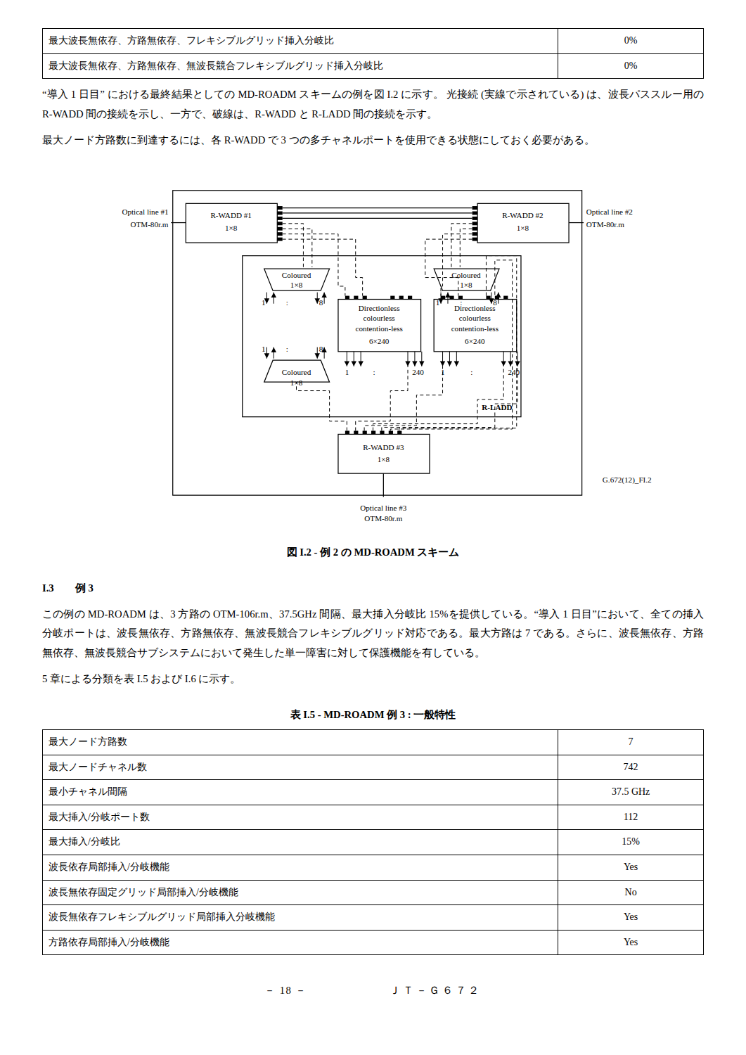| 最大波長無依存、方路無依存、フレキシブルグリッド挿入分岐比 | 0% |
| 最大波長無依存、方路無依存、無波長競合フレキシブルグリッド挿入分岐比 | 0% |
“導入 1 日目” における最終結果としての MD-ROADM スキームの例を図 I.2 に示す。 光接続 (実線で示されている) は、波長パススルー用の R-WADD 間の接続を示し、一方で、破線は、R-WADD と R-LADD 間の接続を示す。
最大ノード方路数に到達するには、各 R-WADD で 3 つの多チャネルポートを使用できる状態にしておく必要がある。
R-WADD #1 1×8 R-WADD #2 1×8 Optical line #1 OTM-80r.m Optical line #2 OTM-80r.m R-LADD Coloured 1×8 Coloured 1×8 Coloured 1×8 Directionless colourless contention-less 6×240 Directionless colourless contention-less 6×240 1 : 240 1 : 240 1 : 8 1 : 8 1 : 8 R-WADD #3 1×8 Optical line #3 OTM-80r.m G.672(12)_FI.2
図 I.2 - 例 2 の MD-ROADM スキーム
I.3例 3
この例の MD-ROADM は、3 方路の OTM-106r.m、37.5GHz 間隔、最大挿入分岐比 15%を提供している。“導入 1 日目”において、全ての挿入分岐ポートは、波長無依存、方路無依存、無波長競合フレキシブルグリッド対応である。最大方路は 7 である。さらに、波長無依存、方路無依存、無波長競合サブシステムにおいて発生した単一障害に対して保護機能を有している。
5 章による分類を表 I.5 および I.6 に示す。
表 I.5 - MD-ROADM 例 3 : 一般特性
| 最大ノード方路数 | 7 |
| 最大ノードチャネル数 | 742 |
| 最小チャネル間隔 | 37.5 GHz |
| 最大挿入/分岐ポート数 | 112 |
| 最大挿入/分岐比 | 15% |
| 波長依存局部挿入/分岐機能 | Yes |
| 波長無依存固定グリッド局部挿入/分岐機能 | No |
| 波長無依存フレキシブルグリッド局部挿入分岐機能 | Yes |
| 方路依存局部挿入/分岐機能 | Yes |
－ 18 － ＪＴ－Ｇ６７２